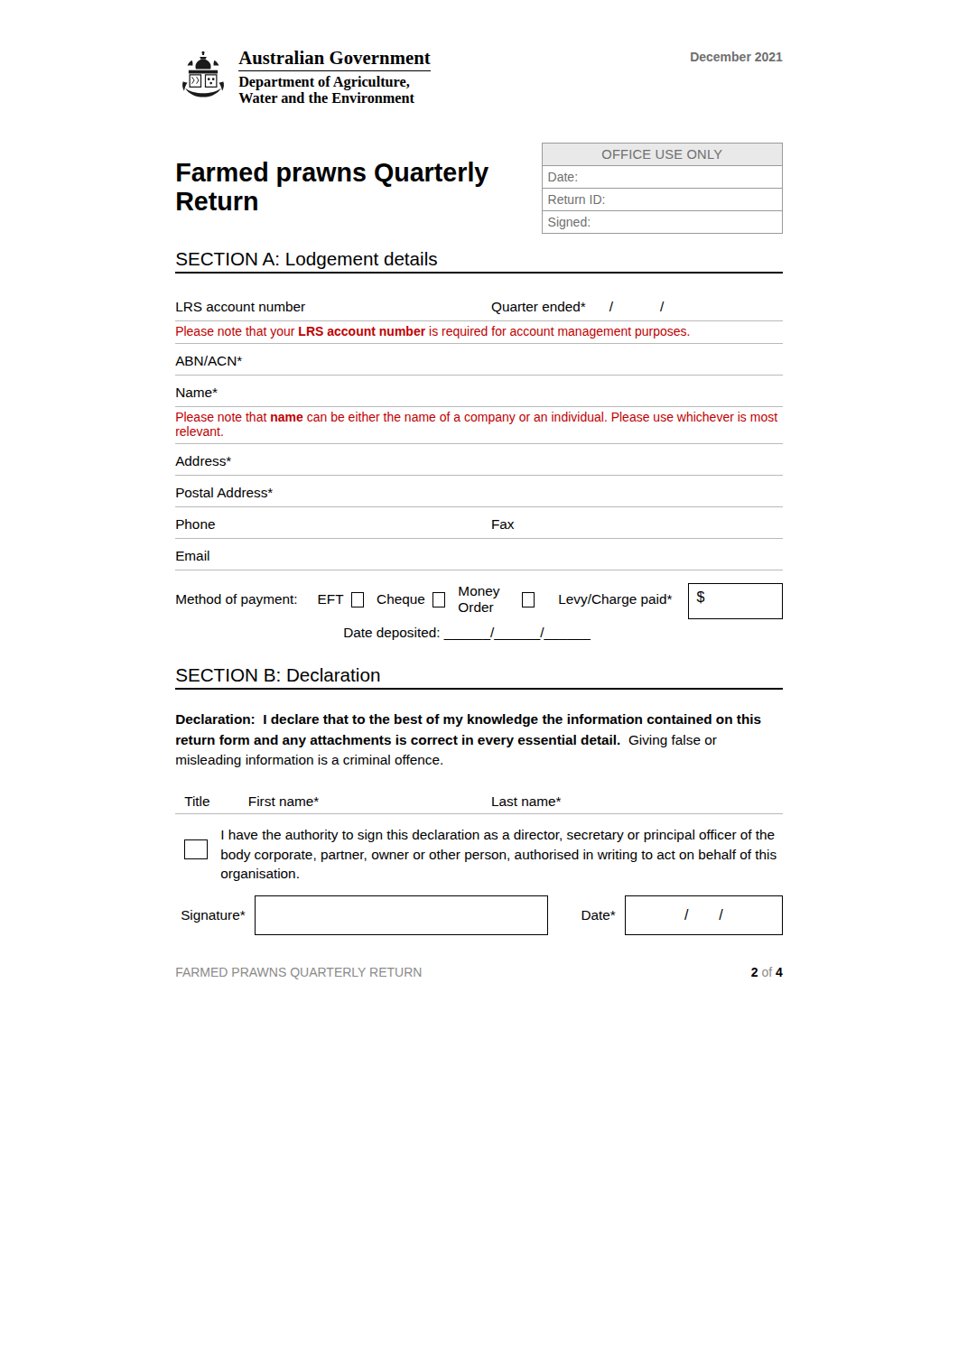Australian Government
Department of Agriculture,
Water and the Environment
December 2021
Farmed prawns Quarterly Return
OFFICE USE ONLY
Date:
Return ID:
Signed:
SECTION A: Lodgement details
LRS account number
Quarter ended*//
Please note that your LRS account number is required for account management purposes.
ABN/ACN*
Name*
Please note that name can be either the name of a company or an individual. Please use whichever is most relevant.
Address*
Postal Address*
Phone
Fax
Email
Method of payment: EFT Cheque Money Order Levy/Charge paid*
Date deposited: ______/______/______
$
SECTION B: Declaration
Declaration: I declare that to the best of my knowledge the information contained on this return form and any attachments is correct in every essential detail. Giving false or misleading information is a criminal offence.
Title
First name*
Last name*
I have the authority to sign this declaration as a director, secretary or principal officer of the body corporate, partner, owner or other person, authorised in writing to act on behalf of this organisation.
Signature*
Date*
//
FARMED PRAWNS QUARTERLY RETURN
2 of 4